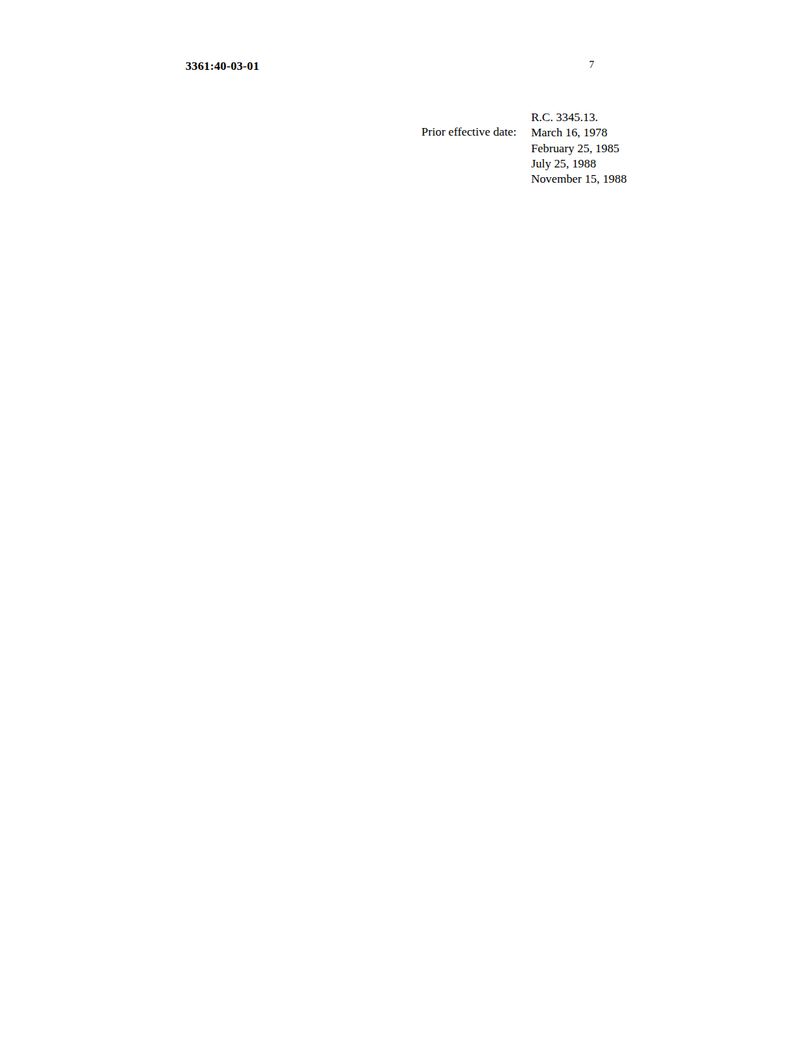3361:40-03-01
7
Prior effective date:
R.C. 3345.13.
March 16, 1978
February 25, 1985
July 25, 1988
November 15, 1988